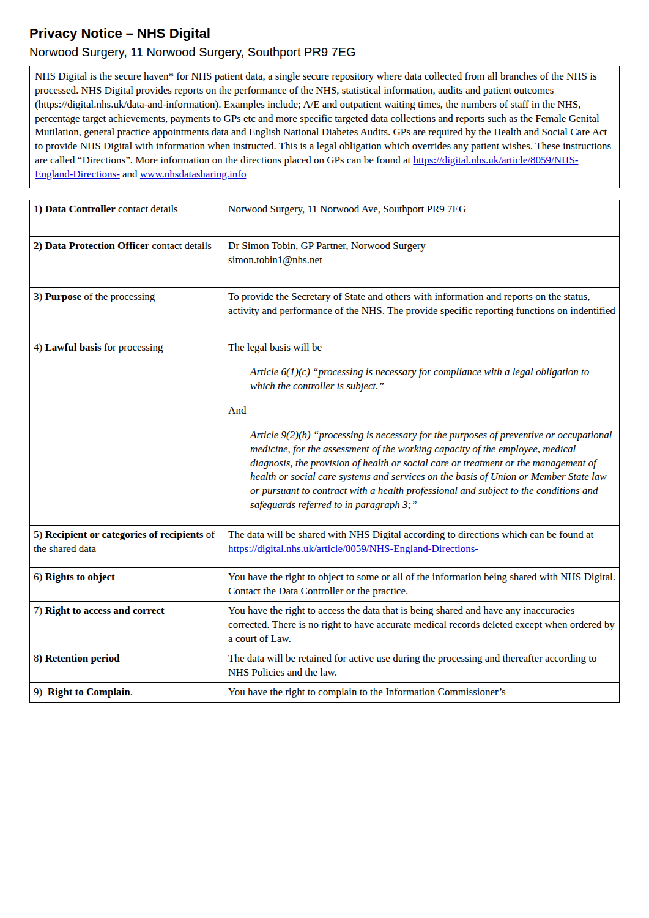Privacy Notice – NHS Digital
Norwood Surgery, 11 Norwood Surgery, Southport PR9 7EG
NHS Digital is the secure haven* for NHS patient data, a single secure repository where data collected from all branches of the NHS is processed. NHS Digital provides reports on the performance of the NHS, statistical information, audits and patient outcomes (https://digital.nhs.uk/data-and-information). Examples include; A/E and outpatient waiting times, the numbers of staff in the NHS, percentage target achievements, payments to GPs etc and more specific targeted data collections and reports such as the Female Genital Mutilation, general practice appointments data and English National Diabetes Audits. GPs are required by the Health and Social Care Act to provide NHS Digital with information when instructed. This is a legal obligation which overrides any patient wishes. These instructions are called “Directions”. More information on the directions placed on GPs can be found at https://digital.nhs.uk/article/8059/NHS-England-Directions- and www.nhsdatasharing.info
| 1 ) Data Controller contact details | Norwood Surgery, 11 Norwood Ave, Southport PR9 7EG |
| 2) Data Protection Officer contact details | Dr Simon Tobin, GP Partner, Norwood Surgery simon.tobin1@nhs.net |
| 3) Purpose of the processing | To provide the Secretary of State and others with information and reports on the status, activity and performance of the NHS. The provide specific reporting functions on indentified |
| 4) Lawful basis for processing | The legal basis will be Article 6(1)(c) “processing is necessary for compliance with a legal obligation to which the controller is subject.” And Article 9(2)(h) “processing is necessary for the purposes of preventive or occupational medicine, for the assessment of the working capacity of the employee, medical diagnosis, the provision of health or social care or treatment or the management of health or social care systems and services on the basis of Union or Member State law or pursuant to contract with a health professional and subject to the conditions and safeguards referred to in paragraph 3;” |
| 5) Recipient or categories of recipients of the shared data | The data will be shared with NHS Digital according to directions which can be found at https://digital.nhs.uk/article/8059/NHS-England-Directions- |
| 6) Rights to object | You have the right to object to some or all of the information being shared with NHS Digital. Contact the Data Controller or the practice. |
| 7) Right to access and correct | You have the right to access the data that is being shared and have any inaccuracies corrected. There is no right to have accurate medical records deleted except when ordered by a court of Law. |
| 8 ) Retention period | The data will be retained for active use during the processing and thereafter according to NHS Policies and the law. |
| 9) Right to Complain . | You have the right to complain to the Information Commissioner’s |